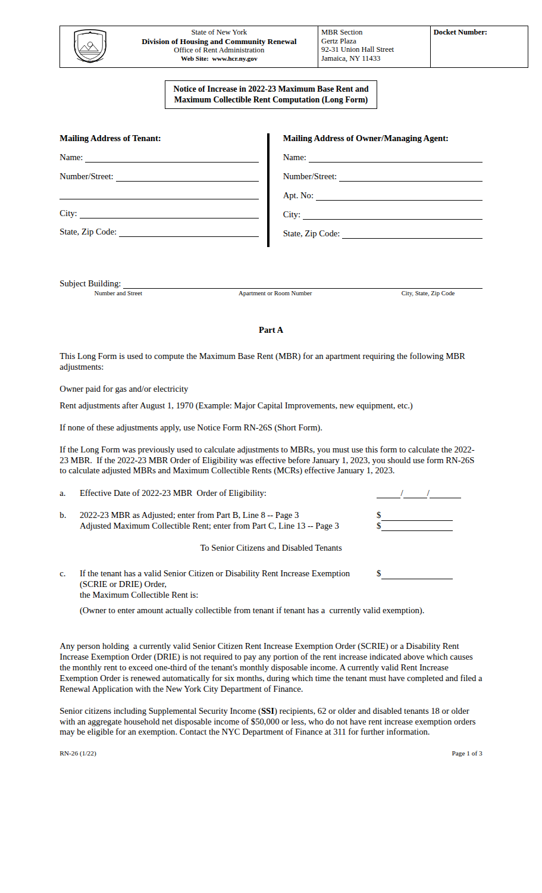| EXCELSIOR | State of New York Division of Housing and Community Renewal Office of Rent Administration Web Site: www.hcr.ny.gov | MBR Section Gertz Plaza 92-31 Union Hall Street Jamaica, NY 11433 | Docket Number: |
Notice of Increase in 2022-23 Maximum Base Rent and
Maximum Collectible Rent Computation (Long Form)
Mailing Address of Tenant:
Name:
Number/Street:
City:
State, Zip Code:
Mailing Address of Owner/Managing Agent:
Name:
Number/Street:
Apt. No:
City:
State, Zip Code:
Subject Building:
Number and Street Apartment or Room Number City, State, Zip Code
Part A
This Long Form is used to compute the Maximum Base Rent (MBR) for an apartment requiring the following MBR adjustments:
Owner paid for gas and/or electricity
Rent adjustments after August 1, 1970 (Example: Major Capital Improvements, new equipment, etc.)
If none of these adjustments apply, use Notice Form RN-26S (Short Form).
If the Long Form was previously used to calculate adjustments to MBRs, you must use this form to calculate the 2022-23 MBR. If the 2022-23 MBR Order of Eligibility was effective before January 1, 2023, you should use form RN-26S to calculate adjusted MBRs and Maximum Collectible Rents (MCRs) effective January 1, 2023.
a. Effective Date of 2022-23 MBR Order of Eligibility: / /
b. 2022-23 MBR as Adjusted; enter from Part B, Line 8 -- Page 3
Adjusted Maximum Collectible Rent; enter from Part C, Line 13 -- Page 3 $
$
To Senior Citizens and Disabled Tenants
c. If the tenant has a valid Senior Citizen or Disability Rent Increase Exemption (SCRIE or DRIE) Order,
the Maximum Collectible Rent is: $
(Owner to enter amount actually collectible from tenant if tenant has a currently valid exemption).
Any person holding a currently valid Senior Citizen Rent Increase Exemption Order (SCRIE) or a Disability Rent Increase Exemption Order (DRIE) is not required to pay any portion of the rent increase indicated above which causes the monthly rent to exceed one-third of the tenant's monthly disposable income. A currently valid Rent Increase Exemption Order is renewed automatically for six months, during which time the tenant must have completed and filed a Renewal Application with the New York City Department of Finance.
Senior citizens including Supplemental Security Income (SSI) recipients, 62 or older and disabled tenants 18 or older with an aggregate household net disposable income of $50,000 or less, who do not have rent increase exemption orders may be eligible for an exemption. Contact the NYC Department of Finance at 311 for further information.
RN-26 (1/22) Page 1 of 3